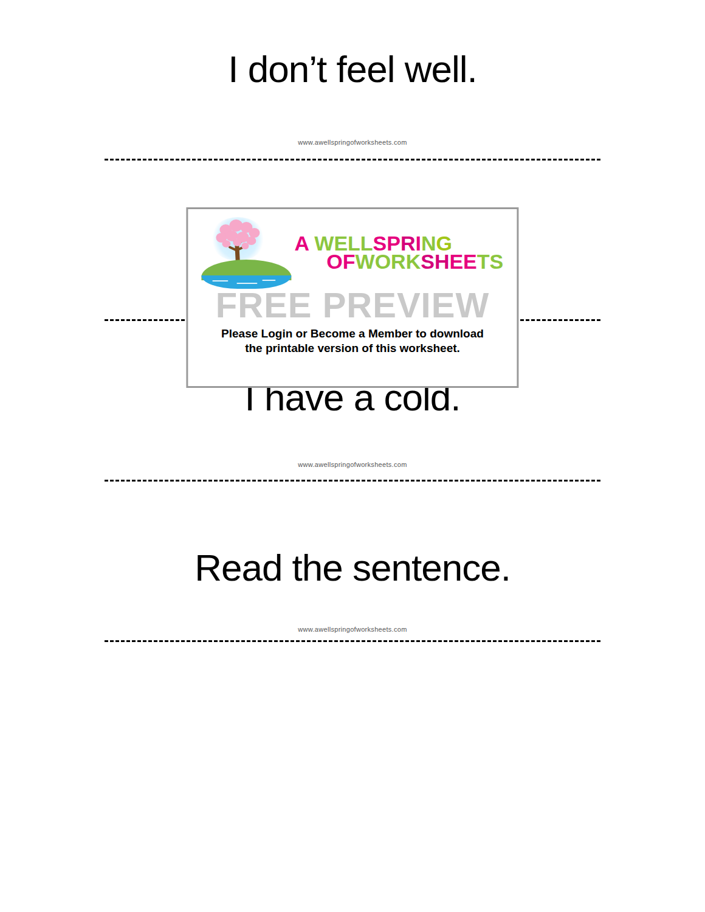I don’t feel well.
www.awellspringofworksheets.com
My head aches.
I have a cold.
www.awellspringofworksheets.com
Read the sentence.
www.awellspringofworksheets.com
A WELL SP RING
OF WORK SH EE TS
FREE PREVIEW
Please Login or Become a Member to download
the printable version of this worksheet.